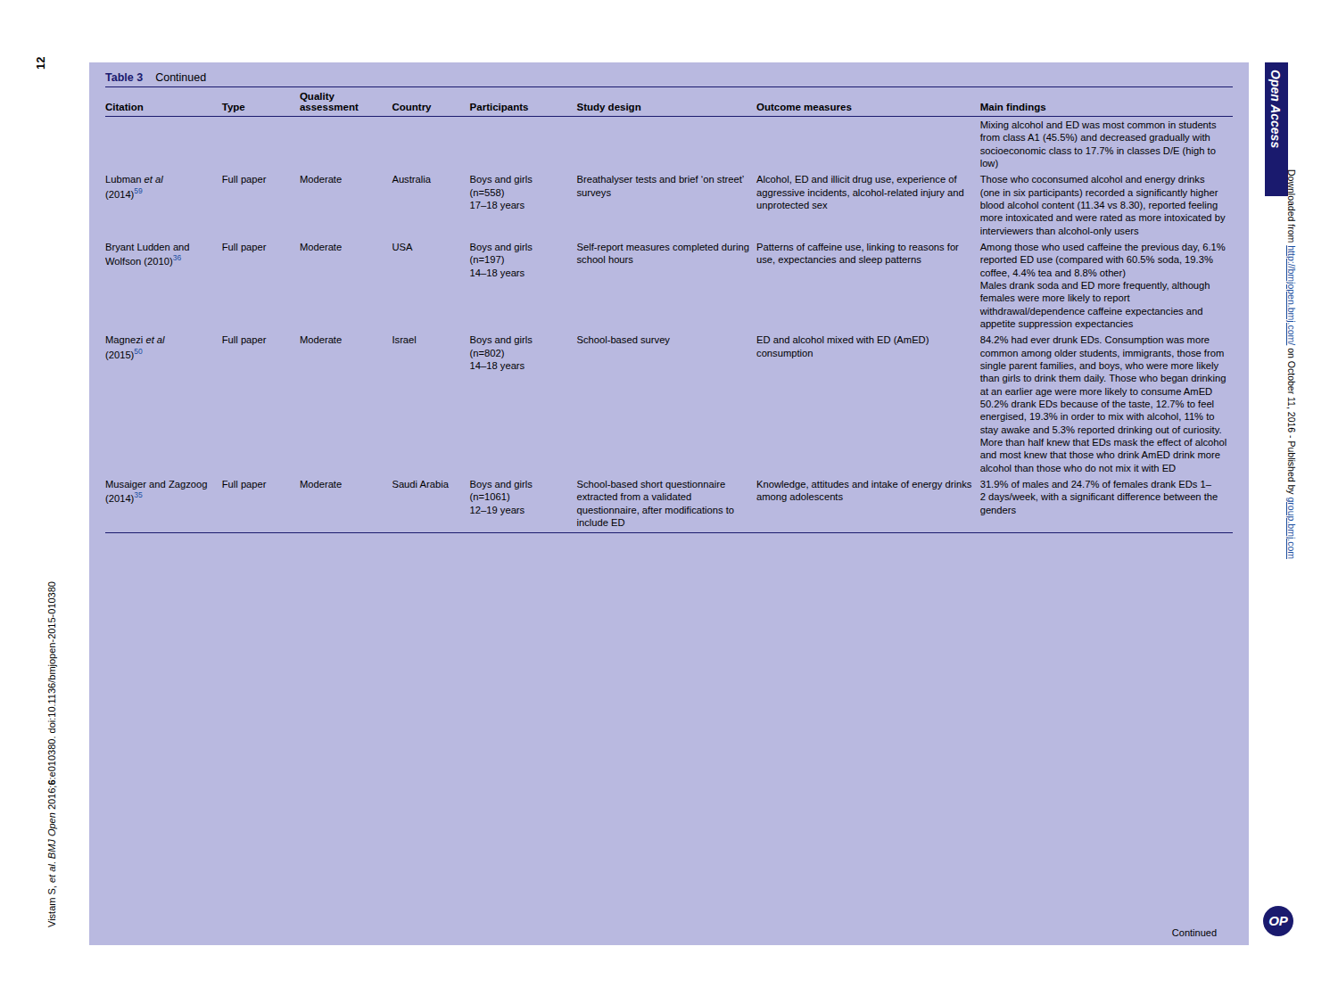12
Vistam S, et al. BMJ Open 2016;6:e010380. doi:10.1136/bmjopen-2015-010380
Table 3 Continued
| Citation | Type | Quality assessment | Country | Participants | Study design | Outcome measures | Main findings |
| --- | --- | --- | --- | --- | --- | --- | --- |
| | | | | | | | Mixing alcohol and ED was most common in students from class A1 (45.5%) and decreased gradually with socioeconomic class to 17.7% in classes D/E (high to low) |
| Lubman et al (2014) 59 | Full paper | Moderate | Australia | Boys and girls (n=558) 17–18 years | Breathalyser tests and brief ‘on street’ surveys | Alcohol, ED and illicit drug use, experience of aggressive incidents, alcohol-related injury and unprotected sex | Those who coconsumed alcohol and energy drinks (one in six participants) recorded a significantly higher blood alcohol content (11.34 vs 8.30), reported feeling more intoxicated and were rated as more intoxicated by interviewers than alcohol-only users |
| Bryant Ludden and Wolfson (2010) 36 | Full paper | Moderate | USA | Boys and girls (n=197) 14–18 years | Self-report measures completed during school hours | Patterns of caffeine use, linking to reasons for use, expectancies and sleep patterns | Among those who used caffeine the previous day, 6.1% reported ED use (compared with 60.5% soda, 19.3% coffee, 4.4% tea and 8.8% other) Males drank soda and ED more frequently, although females were more likely to report withdrawal/dependence caffeine expectancies and appetite suppression expectancies |
| Magnezi et al (2015) 50 | Full paper | Moderate | Israel | Boys and girls (n=802) 14–18 years | School-based survey | ED and alcohol mixed with ED (AmED) consumption | 84.2% had ever drunk EDs. Consumption was more common among older students, immigrants, those from single parent families, and boys, who were more likely than girls to drink them daily. Those who began drinking at an earlier age were more likely to consume AmED 50.2% drank EDs because of the taste, 12.7% to feel energised, 19.3% in order to mix with alcohol, 11% to stay awake and 5.3% reported drinking out of curiosity. More than half knew that EDs mask the effect of alcohol and most knew that those who drink AmED drink more alcohol than those who do not mix it with ED |
| Musaiger and Zagzoog (2014) 35 | Full paper | Moderate | Saudi Arabia | Boys and girls (n=1061) 12–19 years | School-based short questionnaire extracted from a validated questionnaire, after modifications to include ED | Knowledge, attitudes and intake of energy drinks among adolescents | 31.9% of males and 24.7% of females drank EDs 1–2 days/week, with a significant difference between the genders |
Continued
Open Access
Downloaded from http://bmjopen.bmj.com/ on October 11, 2016 - Published by group.bmj.com
OP